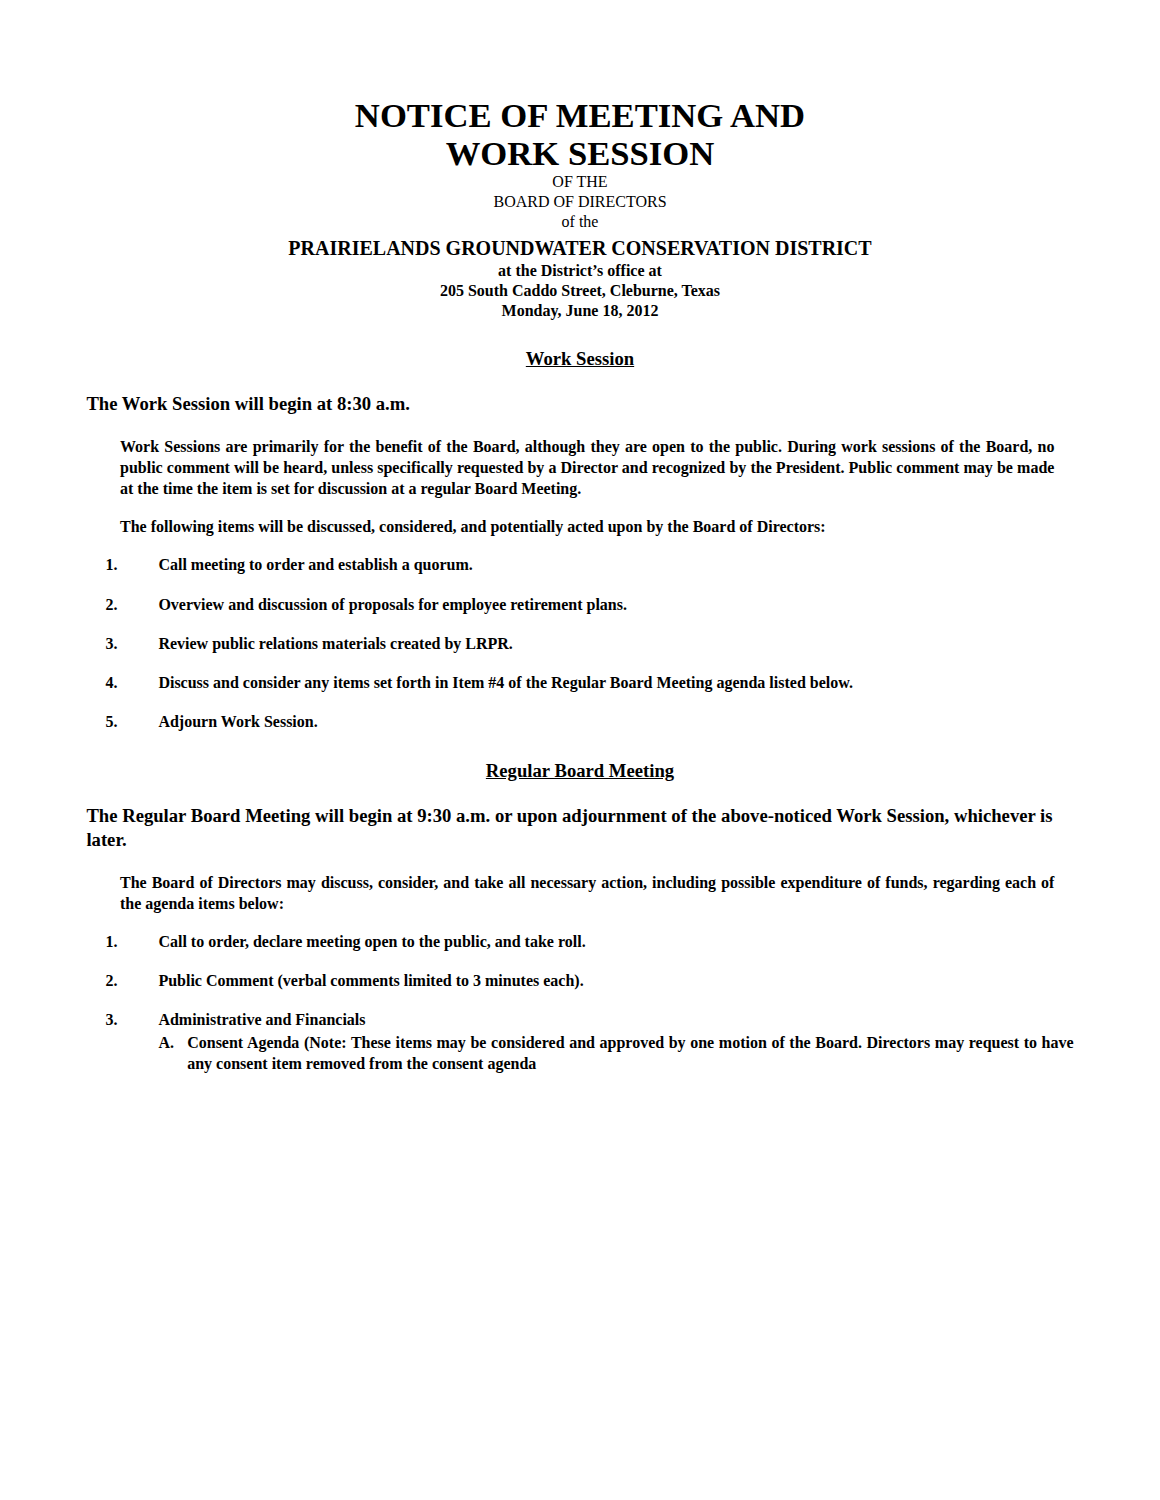NOTICE OF MEETING AND
WORK SESSION
OF THE
BOARD OF DIRECTORS
of the
PRAIRIELANDS GROUNDWATER CONSERVATION DISTRICT
at the District’s office at
205 South Caddo Street, Cleburne, Texas
Monday, June 18, 2012
Work Session
The Work Session will begin at 8:30 a.m.
Work Sessions are primarily for the benefit of the Board, although they are open to the public. During work sessions of the Board, no public comment will be heard, unless specifically requested by a Director and recognized by the President. Public comment may be made at the time the item is set for discussion at a regular Board Meeting.
The following items will be discussed, considered, and potentially acted upon by the Board of Directors:
Call meeting to order and establish a quorum.
Overview and discussion of proposals for employee retirement plans.
Review public relations materials created by LRPR.
Discuss and consider any items set forth in Item #4 of the Regular Board Meeting agenda listed below.
Adjourn Work Session.
Regular Board Meeting
The Regular Board Meeting will begin at 9:30 a.m. or upon adjournment of the above-noticed Work Session, whichever is later.
The Board of Directors may discuss, consider, and take all necessary action, including possible expenditure of funds, regarding each of the agenda items below:
Call to order, declare meeting open to the public, and take roll.
Public Comment (verbal comments limited to 3 minutes each).
Administrative and Financials A. Consent Agenda (Note: These items may be considered and approved by one motion of the Board. Directors may request to have any consent item removed from the consent agenda